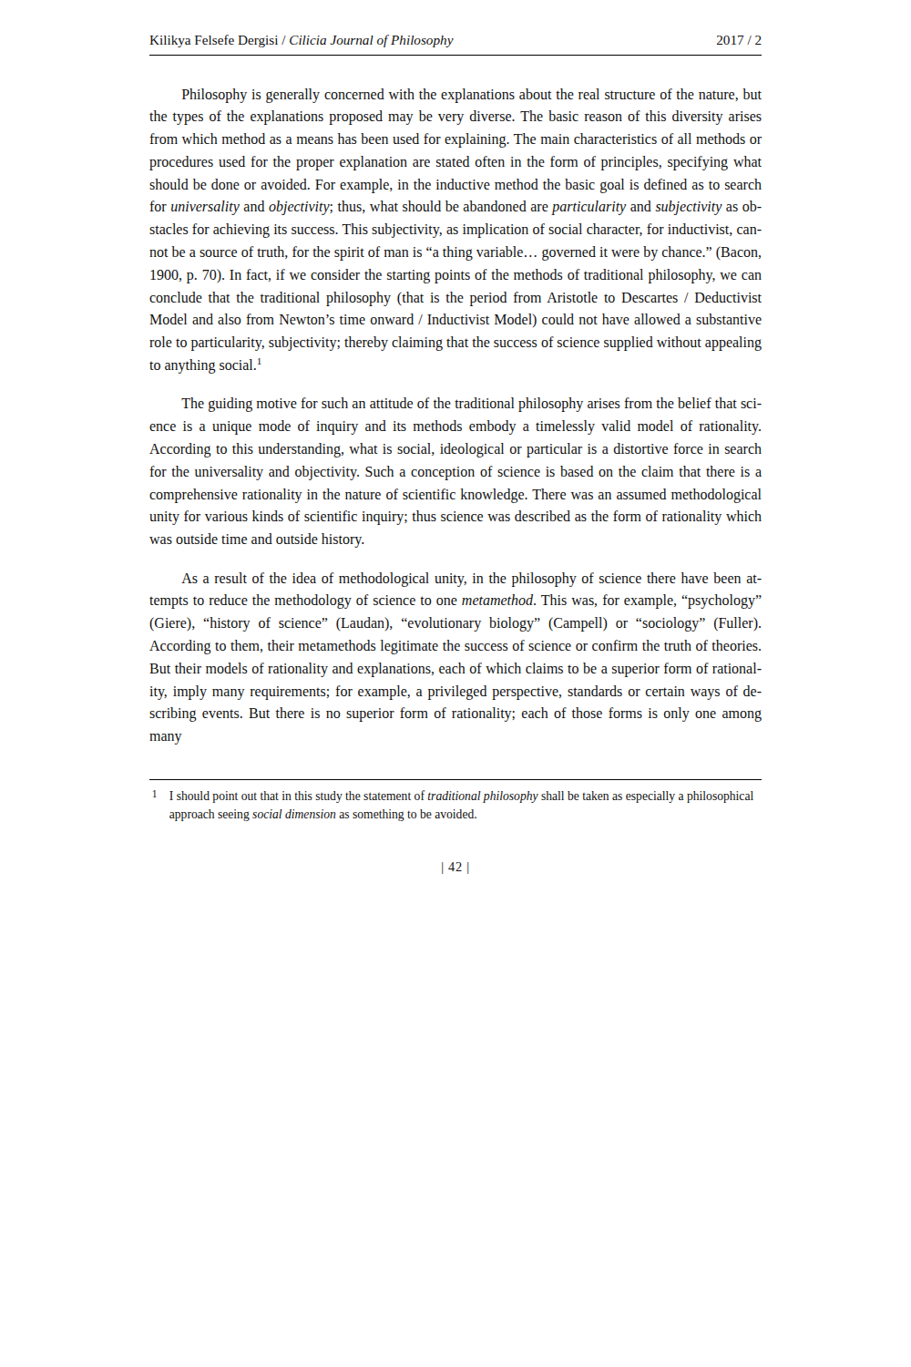Kilikya Felsefe Dergisi / Cilicia Journal of Philosophy 2017 / 2
Philosophy is generally concerned with the explanations about the real structure of the nature, but the types of the explanations proposed may be very diverse. The basic reason of this diversity arises from which method as a means has been used for explaining. The main characteristics of all methods or procedures used for the proper explanation are stated often in the form of principles, specifying what should be done or avoided. For example, in the inductive method the basic goal is defined as to search for universality and objectivity; thus, what should be abandoned are particularity and subjectivity as obstacles for achieving its success. This subjectivity, as implication of social character, for inductivist, cannot be a source of truth, for the spirit of man is “a thing variable… governed it were by chance.” (Bacon, 1900, p. 70). In fact, if we consider the starting points of the methods of traditional philosophy, we can conclude that the traditional philosophy (that is the period from Aristotle to Descartes / Deductivist Model and also from Newton’s time onward / Inductivist Model) could not have allowed a substantive role to particularity, subjectivity; thereby claiming that the success of science supplied without appealing to anything social.1
The guiding motive for such an attitude of the traditional philosophy arises from the belief that science is a unique mode of inquiry and its methods embody a timelessly valid model of rationality. According to this understanding, what is social, ideological or particular is a distortive force in search for the universality and objectivity. Such a conception of science is based on the claim that there is a comprehensive rationality in the nature of scientific knowledge. There was an assumed methodological unity for various kinds of scientific inquiry; thus science was described as the form of rationality which was outside time and outside history.
As a result of the idea of methodological unity, in the philosophy of science there have been attempts to reduce the methodology of science to one metamethod. This was, for example, “psychology” (Giere), “history of science” (Laudan), “evolutionary biology” (Campell) or “sociology” (Fuller). According to them, their metamethods legitimate the success of science or confirm the truth of theories. But their models of rationality and explanations, each of which claims to be a superior form of rationality, imply many requirements; for example, a privileged perspective, standards or certain ways of describing events. But there is no superior form of rationality; each of those forms is only one among many
1 I should point out that in this study the statement of traditional philosophy shall be taken as especially a philosophical approach seeing social dimension as something to be avoided.
| 42 |